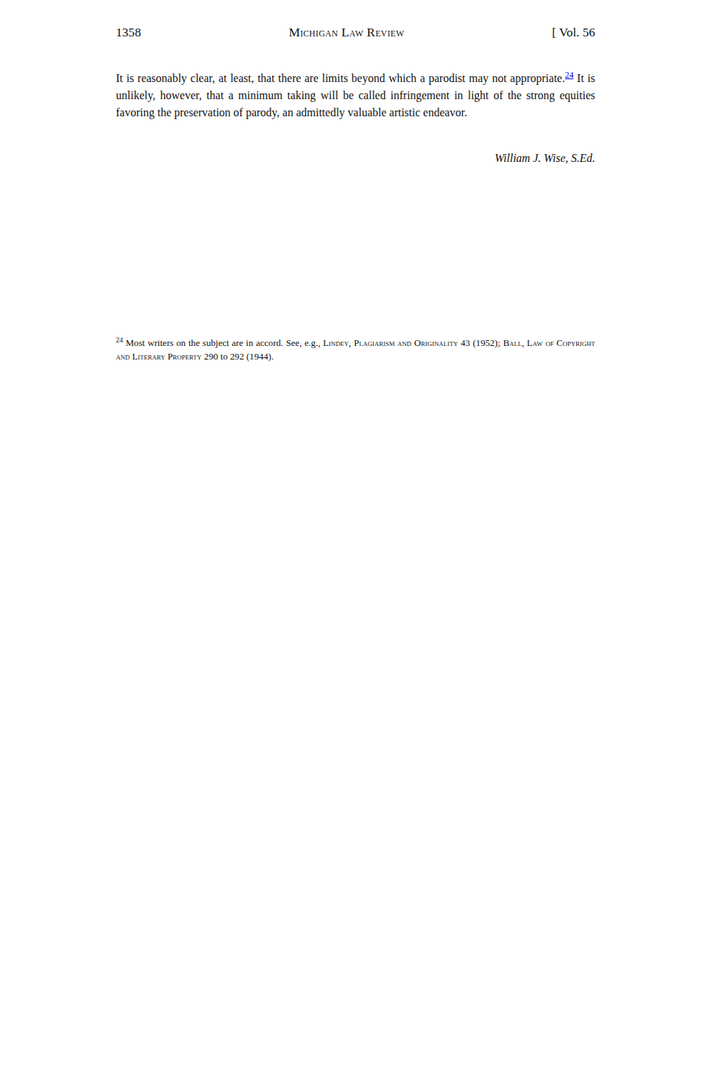1358
Michigan Law Review
[ Vol. 56
It is reasonably clear, at least, that there are limits beyond which a parodist may not appropriate.24 It is unlikely, however, that a minimum taking will be called infringement in light of the strong equities favoring the preservation of parody, an admittedly valuable artistic endeavor.
William J. Wise, S.Ed.
24 Most writers on the subject are in accord. See, e.g., Lindey, Plagiarism and Originality 43 (1952); Ball, Law of Copyright and Literary Property 290 to 292 (1944).